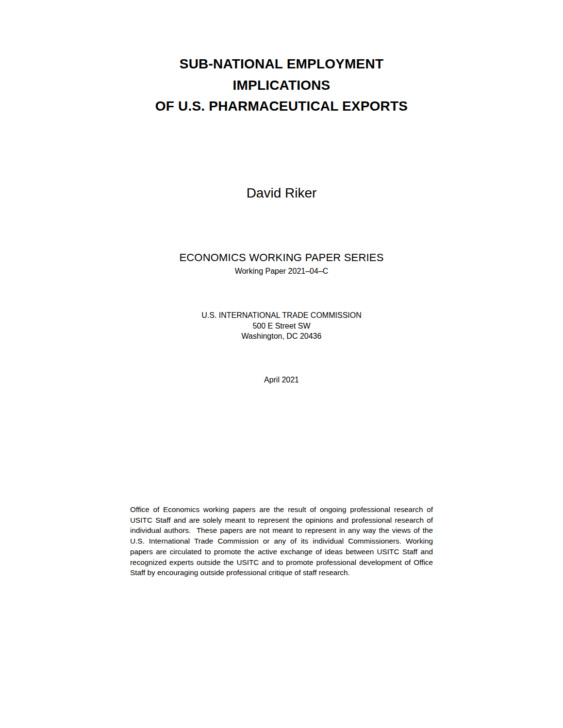SUB-NATIONAL EMPLOYMENT IMPLICATIONS
OF U.S. PHARMACEUTICAL EXPORTS
David Riker
ECONOMICS WORKING PAPER SERIES
Working Paper 2021–04–C
U.S. INTERNATIONAL TRADE COMMISSION
500 E Street SW
Washington, DC 20436
April 2021
Office of Economics working papers are the result of ongoing professional research of USITC Staff and are solely meant to represent the opinions and professional research of individual authors. These papers are not meant to represent in any way the views of the U.S. International Trade Commission or any of its individual Commissioners. Working papers are circulated to promote the active exchange of ideas between USITC Staff and recognized experts outside the USITC and to promote professional development of Office Staff by encouraging outside professional critique of staff research.